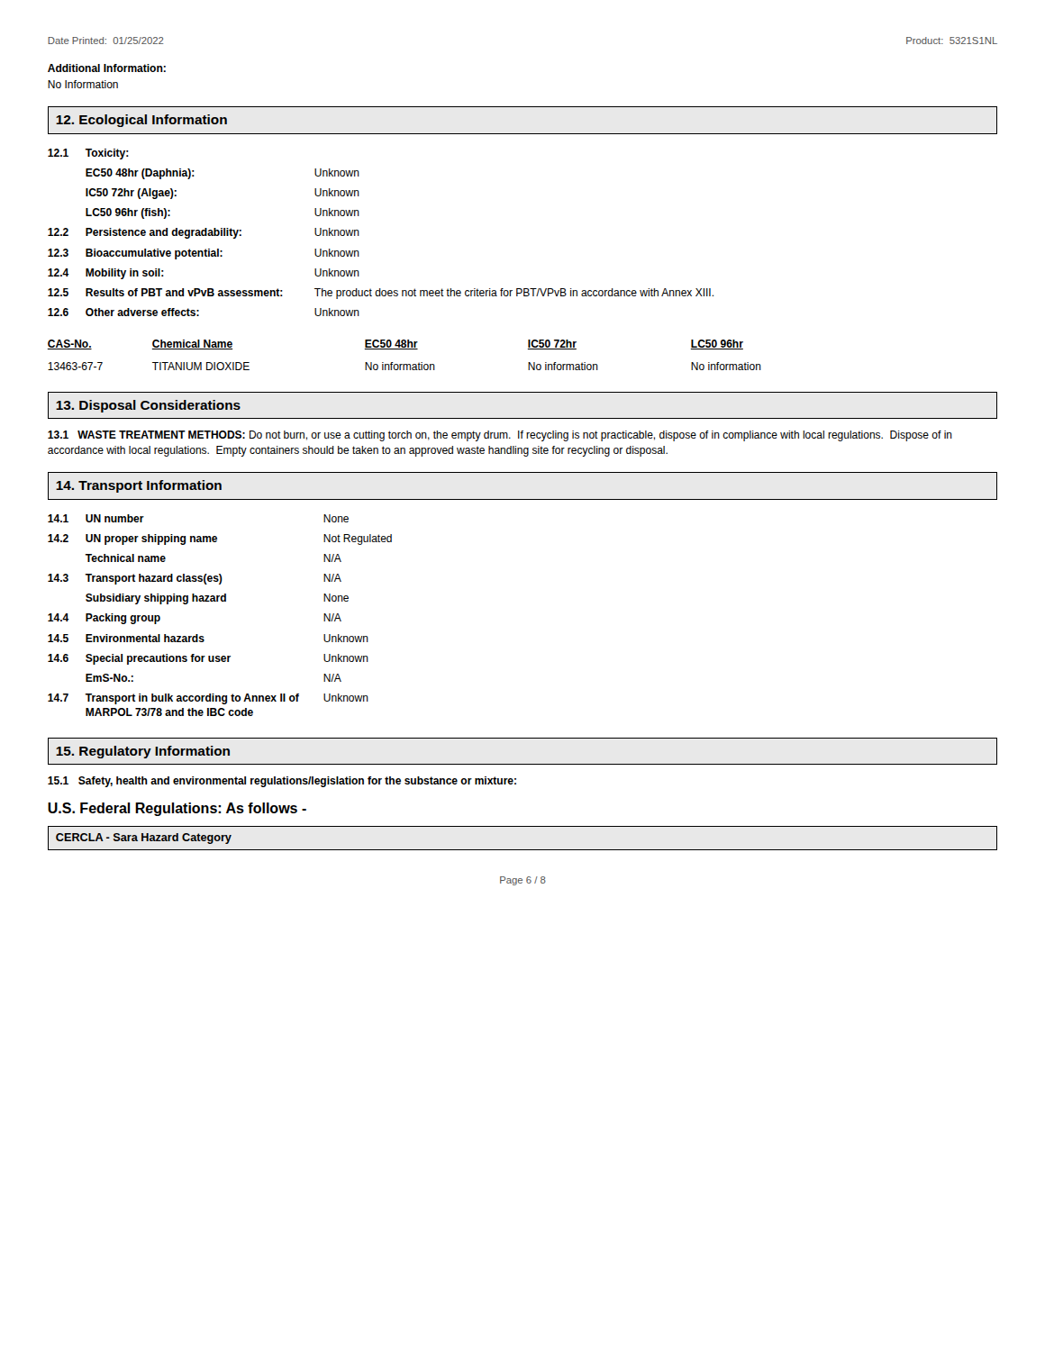Date Printed: 01/25/2022 Product: 5321S1NL
Additional Information:
No Information
12. Ecological Information
| 12.1 | Toxicity: | |
| | EC50 48hr (Daphnia): | Unknown |
| | IC50 72hr (Algae): | Unknown |
| | LC50 96hr (fish): | Unknown |
| 12.2 | Persistence and degradability: | Unknown |
| 12.3 | Bioaccumulative potential: | Unknown |
| 12.4 | Mobility in soil: | Unknown |
| 12.5 | Results of PBT and vPvB assessment: | The product does not meet the criteria for PBT/VPvB in accordance with Annex XIII. |
| 12.6 | Other adverse effects: | Unknown |
| CAS-No. | Chemical Name | EC50 48hr | IC50 72hr | LC50 96hr |
| --- | --- | --- | --- | --- |
| 13463-67-7 | TITANIUM DIOXIDE | No information | No information | No information |
13. Disposal Considerations
13.1 WASTE TREATMENT METHODS: Do not burn, or use a cutting torch on, the empty drum. If recycling is not practicable, dispose of in compliance with local regulations. Dispose of in accordance with local regulations. Empty containers should be taken to an approved waste handling site for recycling or disposal.
14. Transport Information
| 14.1 | UN number | None |
| 14.2 | UN proper shipping name | Not Regulated |
| | Technical name | N/A |
| 14.3 | Transport hazard class(es) | N/A |
| | Subsidiary shipping hazard | None |
| 14.4 | Packing group | N/A |
| 14.5 | Environmental hazards | Unknown |
| 14.6 | Special precautions for user | Unknown |
| | EmS-No.: | N/A |
| 14.7 | Transport in bulk according to Annex II of MARPOL 73/78 and the IBC code | Unknown |
15. Regulatory Information
15.1 Safety, health and environmental regulations/legislation for the substance or mixture:
U.S. Federal Regulations: As follows -
CERCLA - Sara Hazard Category
Page 6 / 8